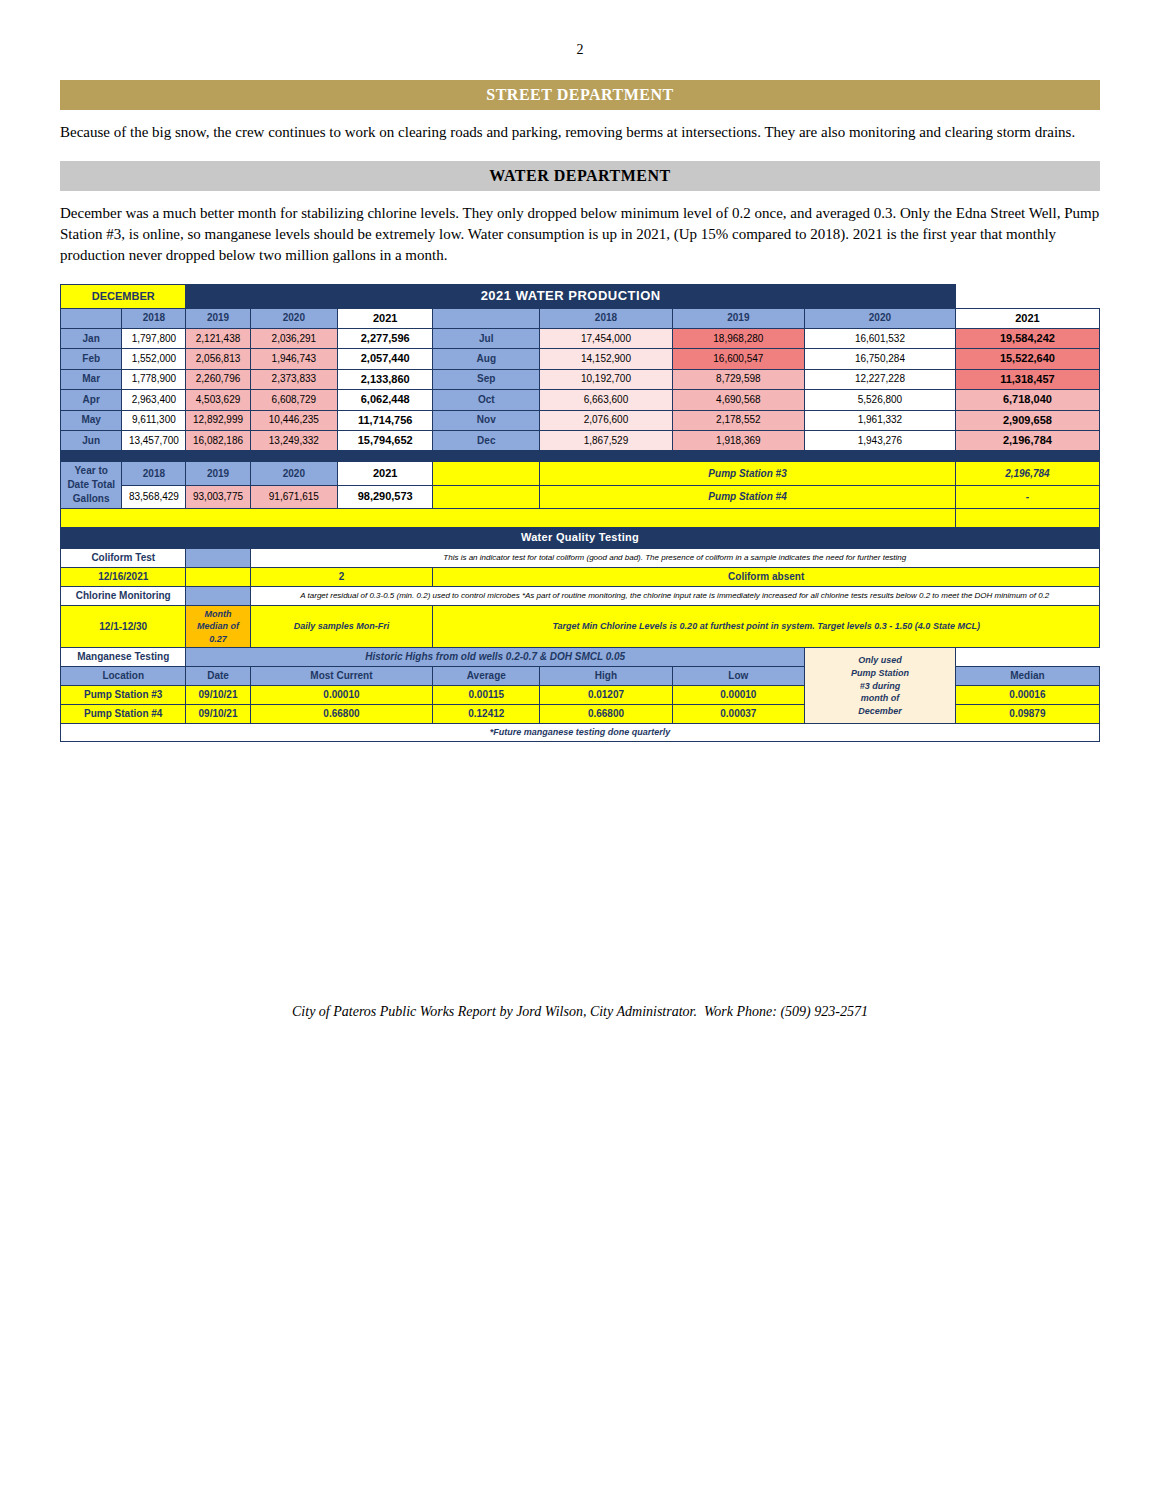2
STREET DEPARTMENT
Because of the big snow, the crew continues to work on clearing roads and parking, removing berms at intersections. They are also monitoring and clearing storm drains.
WATER DEPARTMENT
December was a much better month for stabilizing chlorine levels. They only dropped below minimum level of 0.2 once, and averaged 0.3. Only the Edna Street Well, Pump Station #3, is online, so manganese levels should be extremely low. Water consumption is up in 2021, (Up 15% compared to 2018). 2021 is the first year that monthly production never dropped below two million gallons in a month.
| DECEMBER | 2021 WATER PRODUCTION |
| | 2018 | 2019 | 2020 | 2021 | | 2018 | 2019 | 2020 | 2021 |
| Jan | 1,797,800 | 2,121,438 | 2,036,291 | 2,277,596 | Jul | 17,454,000 | 18,968,280 | 16,601,532 | 19,584,242 |
| Feb | 1,552,000 | 2,056,813 | 1,946,743 | 2,057,440 | Aug | 14,152,900 | 16,600,547 | 16,750,284 | 15,522,640 |
| Mar | 1,778,900 | 2,260,796 | 2,373,833 | 2,133,860 | Sep | 10,192,700 | 8,729,598 | 12,227,228 | 11,318,457 |
| Apr | 2,963,400 | 4,503,629 | 6,608,729 | 6,062,448 | Oct | 6,663,600 | 4,690,568 | 5,526,800 | 6,718,040 |
| May | 9,611,300 | 12,892,999 | 10,446,235 | 11,714,756 | Nov | 2,076,600 | 2,178,552 | 1,961,332 | 2,909,658 |
| Jun | 13,457,700 | 16,082,186 | 13,249,332 | 15,794,652 | Dec | 1,867,529 | 1,918,369 | 1,943,276 | 2,196,784 |
| Year to Date Total Gallons | 2018 | 2019 | 2020 | 2021 | | Pump Station #3 | 2,196,784 |
| 83,568,429 | 93,003,775 | 91,671,615 | 98,290,573 | | Pump Station #4 | - |
| Water Quality Testing |
| Coliform Test | | This is an indicator test for total coliform (good and bad). The presence of coliform in a sample indicates the need for further testing |
| 12/16/2021 | | 2 | Coliform absent |
| Chlorine Monitoring | | A target residual of 0.3-0.5 (min. 0.2) used to control microbes *As part of routine monitoring, the chlorine input rate is immediately increased for all chlorine tests results below 0.2 to meet the DOH minimum of 0.2 |
| 12/1-12/30 | Month Median of 0.27 | Daily samples Mon-Fri | Target Min Chlorine Levels is 0.20 at furthest point in system. Target levels 0.3 - 1.50 (4.0 State MCL) |
| Manganese Testing | Historic Highs from old wells 0.2-0.7 & DOH SMCL 0.05 | Only used Pump Station #3 during month of December |
| Location | Date | Most Current | Average | High | Low | Median |
| Pump Station #3 | 09/10/21 | 0.00010 | 0.00115 | 0.01207 | 0.00010 | 0.00016 |
| Pump Station #4 | 09/10/21 | 0.66800 | 0.12412 | 0.66800 | 0.00037 | 0.09879 |
| *Future manganese testing done quarterly |
City of Pateros Public Works Report by Jord Wilson, City Administrator. Work Phone: (509) 923-2571